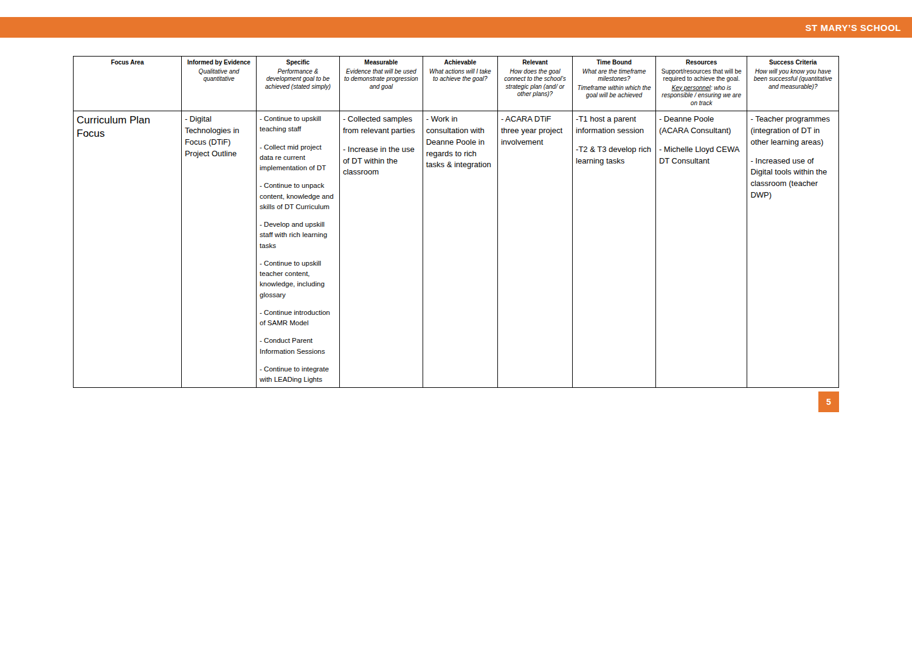ST MARY’S SCHOOL
| Focus Area | Informed by Evidence Qualitative and quantitative | Specific Performance & development goal to be achieved (stated simply) | Measurable Evidence that will be used to demonstrate progression and goal | Achievable What actions will I take to achieve the goal? | Relevant How does the goal connect to the school’s strategic plan (and/ or other plans)? | Time Bound What are the timeframe milestones? Timeframe within which the goal will be achieved | Resources Support/resources that will be required to achieve the goal. Key personnel : who is responsible / ensuring we are on track | Success Criteria How will you know you have been successful (quantitative and measurable)? |
| --- | --- | --- | --- | --- | --- | --- | --- | --- |
| Curriculum Plan Focus | - Digital Technologies in Focus (DTiF) Project Outline | - Continue to upskill teaching staff - Collect mid project data re current implementation of DT - Continue to unpack content, knowledge and skills of DT Curriculum - Develop and upskill staff with rich learning tasks - Continue to upskill teacher content, knowledge, including glossary - Continue introduction of SAMR Model - Conduct Parent Information Sessions - Continue to integrate with LEADing Lights | - Collected samples from relevant parties - Increase in the use of DT within the classroom | - Work in consultation with Deanne Poole in regards to rich tasks & integration | - ACARA DTiF three year project involvement | -T1 host a parent information session -T2 & T3 develop rich learning tasks | - Deanne Poole (ACARA Consultant) - Michelle Lloyd CEWA DT Consultant | - Teacher programmes (integration of DT in other learning areas) - Increased use of Digital tools within the classroom (teacher DWP) |
5